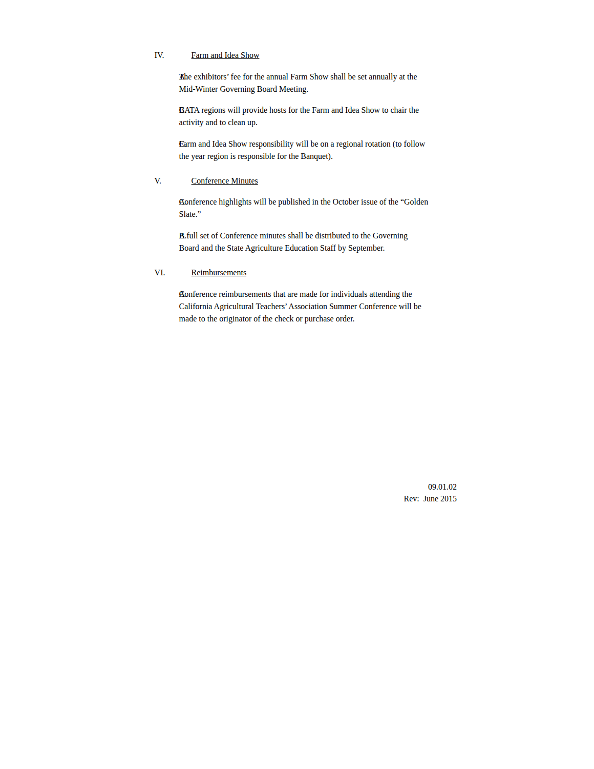IV.
Farm and Idea Show
A.
The exhibitors’ fee for the annual Farm Show shall be set annually at the Mid-Winter Governing Board Meeting.
B.
CATA regions will provide hosts for the Farm and Idea Show to chair the activity and to clean up.
C.
Farm and Idea Show responsibility will be on a regional rotation (to follow the year region is responsible for the Banquet).
V.
Conference Minutes
A.
Conference highlights will be published in the October issue of the “Golden Slate.”
B.
A full set of Conference minutes shall be distributed to the Governing Board and the State Agriculture Education Staff by September.
VI.
Reimbursements
A.
Conference reimbursements that are made for individuals attending the California Agricultural Teachers’ Association Summer Conference will be made to the originator of the check or purchase order.
09.01.02
Rev: June 2015